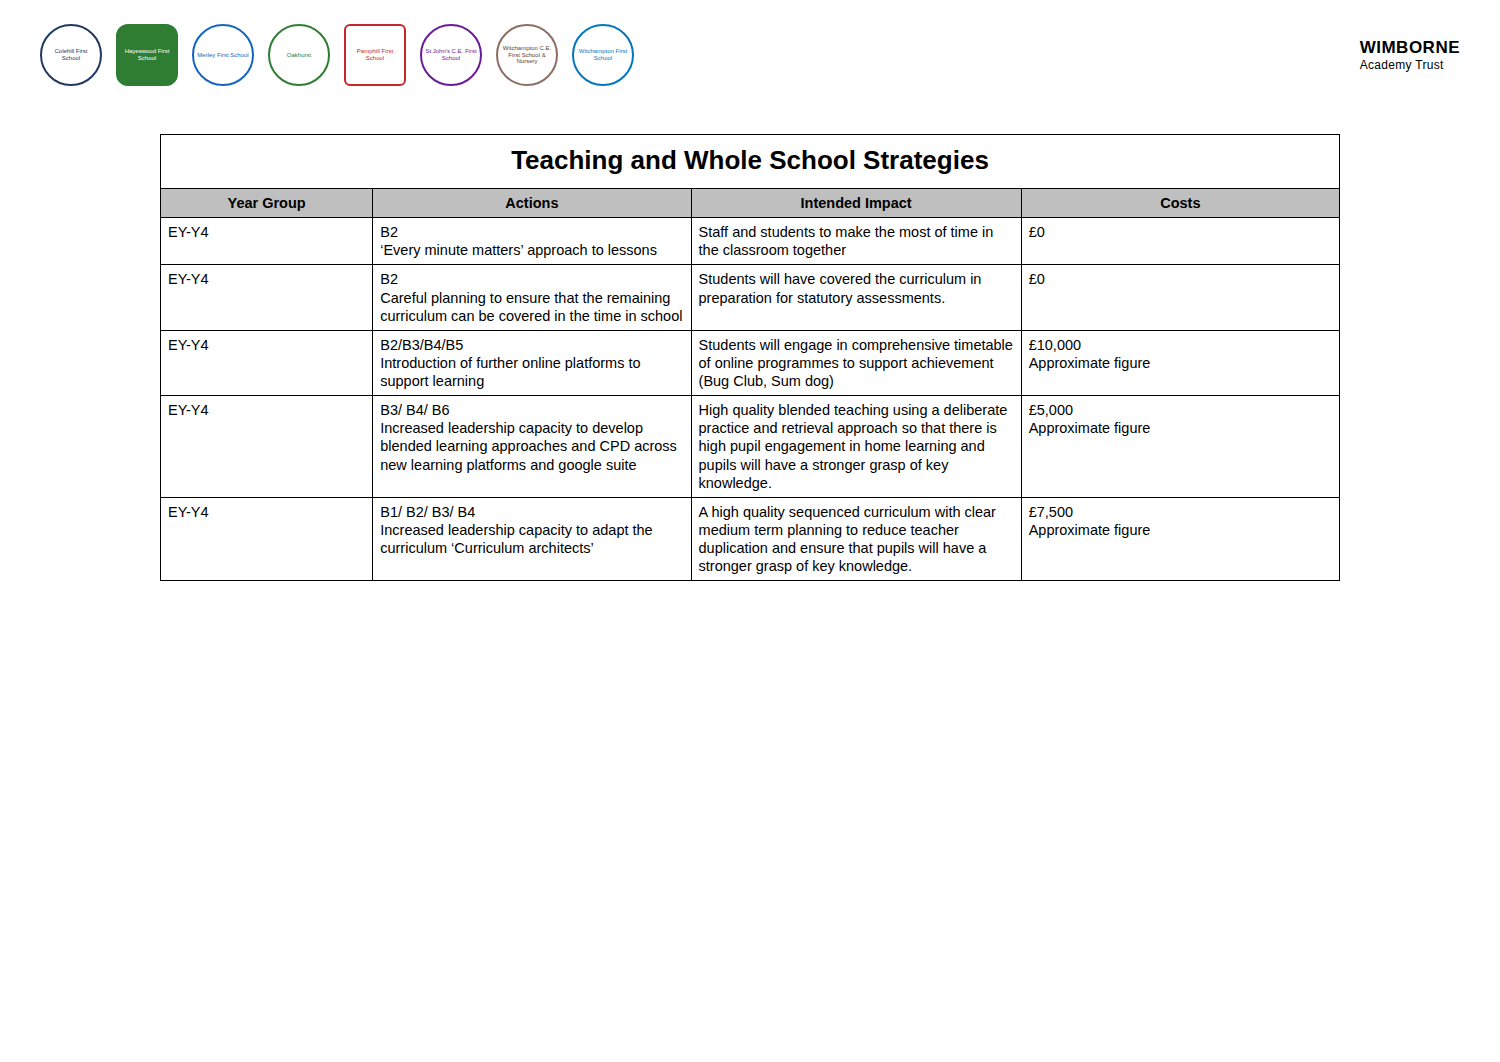Colehill First School
Hayeswood First School
Merley First School
Oakhurst
Pamphill First School
St John's C.E. First School
Witchampton C.E. First School & Nursery
Witchampton First School
WIMBORNE
Academy Trust
Teaching and Whole School Strategies
| Year Group | Actions | Intended Impact | Costs |
| --- | --- | --- | --- |
| EY-Y4 | B2 ‘Every minute matters’ approach to lessons | Staff and students to make the most of time in the classroom together | £0 |
| EY-Y4 | B2 Careful planning to ensure that the remaining curriculum can be covered in the time in school | Students will have covered the curriculum in preparation for statutory assessments. | £0 |
| EY-Y4 | B2/B3/B4/B5 Introduction of further online platforms to support learning | Students will engage in comprehensive timetable of online programmes to support achievement (Bug Club, Sum dog) | £10,000 Approximate figure |
| EY-Y4 | B3/ B4/ B6 Increased leadership capacity to develop blended learning approaches and CPD across new learning platforms and google suite | High quality blended teaching using a deliberate practice and retrieval approach so that there is high pupil engagement in home learning and pupils will have a stronger grasp of key knowledge. | £5,000 Approximate figure |
| EY-Y4 | B1/ B2/ B3/ B4 Increased leadership capacity to adapt the curriculum ‘Curriculum architects’ | A high quality sequenced curriculum with clear medium term planning to reduce teacher duplication and ensure that pupils will have a stronger grasp of key knowledge. | £7,500 Approximate figure |